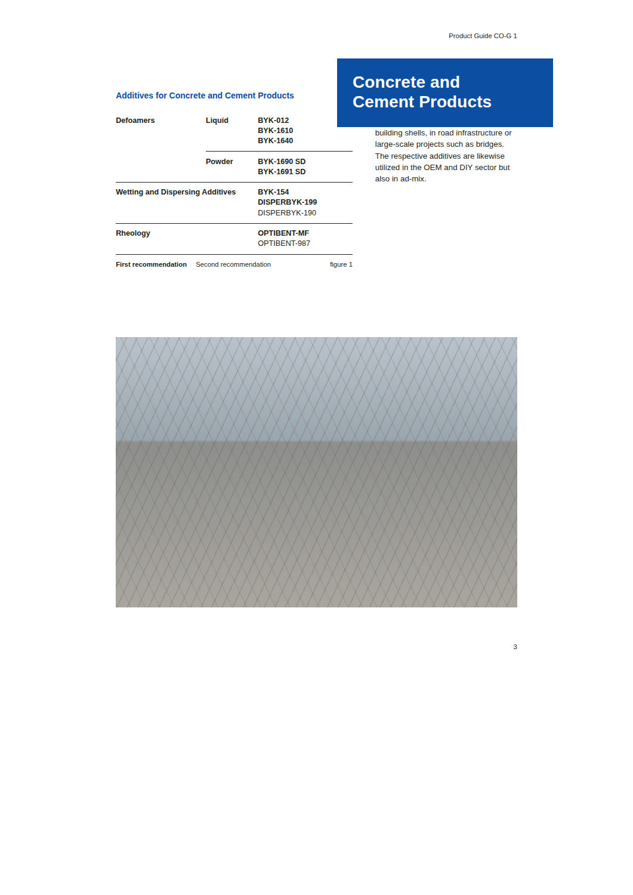Product Guide CO-G 1
Concrete and
Cement Products
Additives for Concrete and Cement Products
| Defoamers | Liquid | BYK-012 BYK-1610 BYK-1640 |
| Powder | BYK-1690 SD BYK-1691 SD |
| Wetting and Dispersing Additives | BYK-154 DISPERBYK-199 DISPERBYK-190 |
| Rheology | OPTIBENT-MF OPTIBENT-987 |
First recommendation Second recommendation
figure 1
Cement and concrete are mineral binders and building materials, respectively, that are primarily used in building shells, in road infrastructure or large-scale projects such as bridges. The respective additives are likewise utilized in the OEM and DIY sector but also in ad-mix.
3